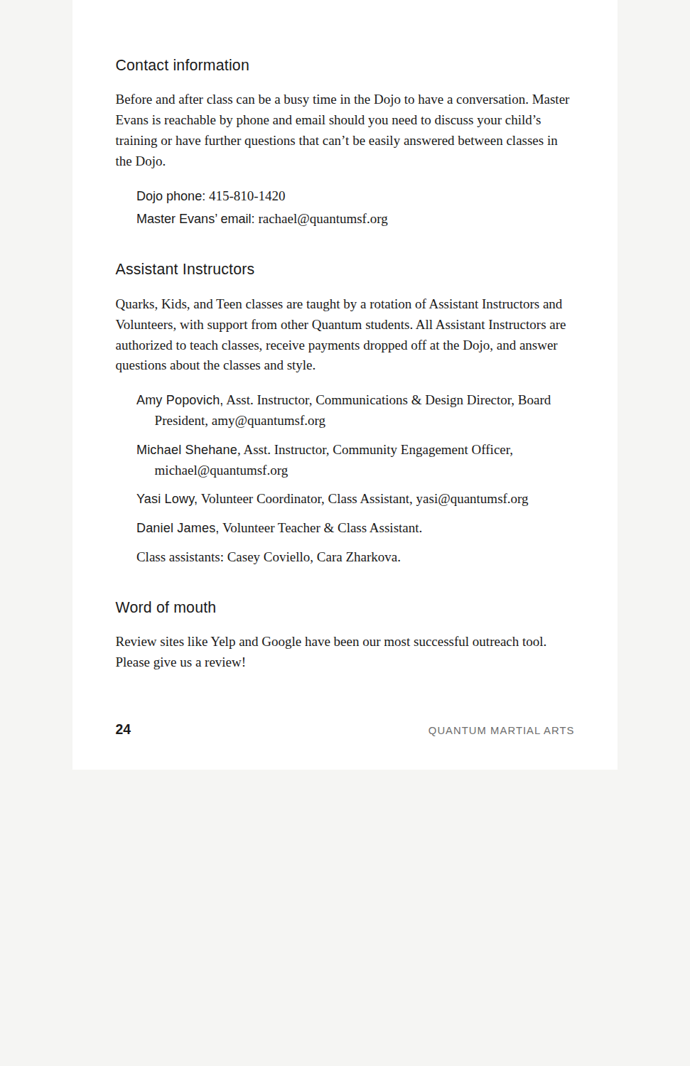Contact information
Before and after class can be a busy time in the Dojo to have a conversation. Master Evans is reachable by phone and email should you need to discuss your child’s training or have further questions that can’t be easily answered between classes in the Dojo.
Dojo phone: 415-810-1420
Master Evans’ email: rachael@quantumsf.org
Assistant Instructors
Quarks, Kids, and Teen classes are taught by a rotation of Assistant Instructors and Volunteers, with support from other Quantum students. All Assistant Instructors are authorized to teach classes, receive payments dropped off at the Dojo, and answer questions about the classes and style.
Amy Popovich, Asst. Instructor, Communications & Design Director, Board President, amy@quantumsf.org
Michael Shehane, Asst. Instructor, Community Engagement Officer, michael@quantumsf.org
Yasi Lowy, Volunteer Coordinator, Class Assistant, yasi@quantumsf.org
Daniel James, Volunteer Teacher & Class Assistant.
Class assistants: Casey Coviello, Cara Zharkova.
Word of mouth
Review sites like Yelp and Google have been our most successful outreach tool. Please give us a review!
24 Quantum Martial Arts